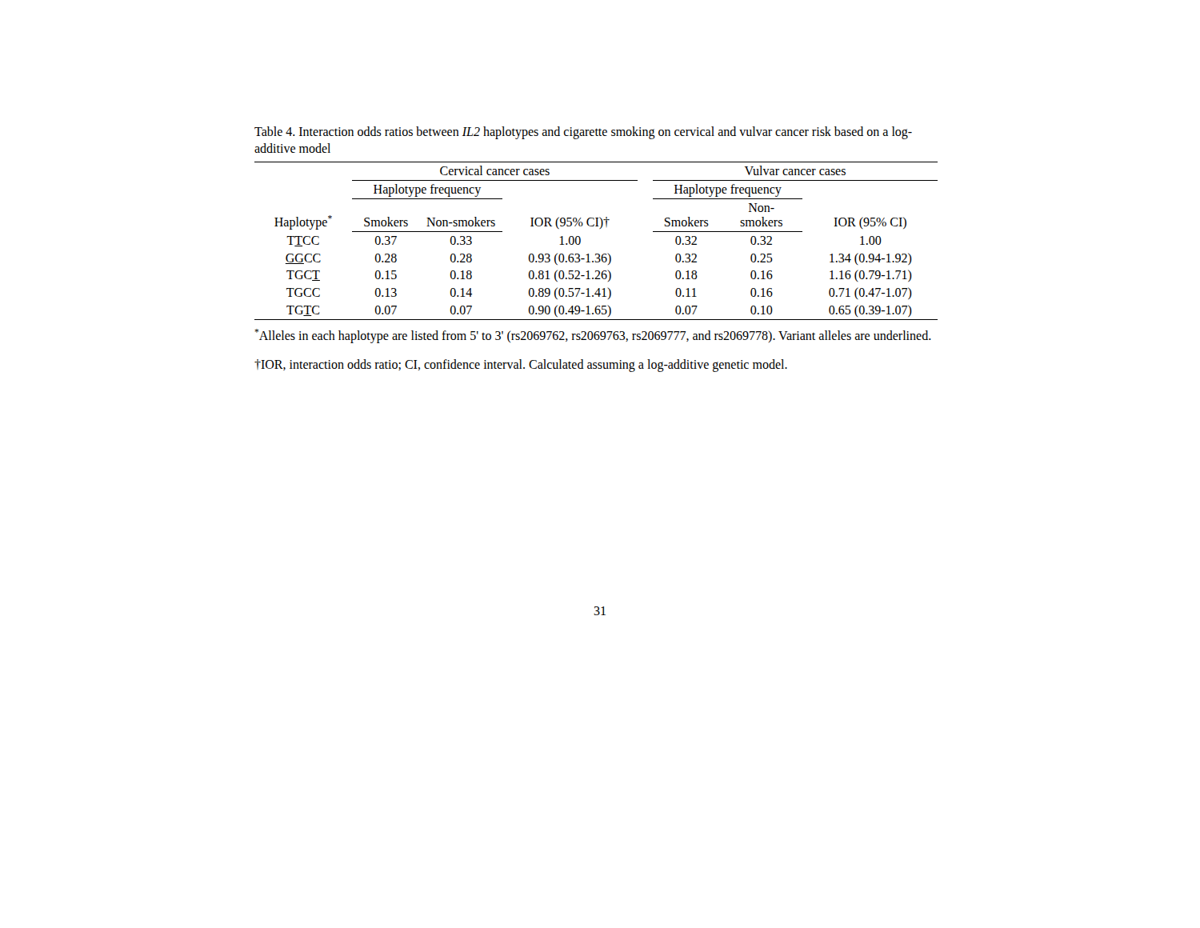Table 4. Interaction odds ratios between IL2 haplotypes and cigarette smoking on cervical and vulvar cancer risk based on a log-additive model
| | Cervical cancer cases | | Vulvar cancer cases |
| Haplotype * | Haplotype frequency | IOR (95% CI)† | | Haplotype frequency | IOR (95% CI) |
| Smokers | Non-smokers | Smokers | Non- smokers |
| T T CC | 0.37 | 0.33 | 1.00 | | 0.32 | 0.32 | 1.00 |
| GG CC | 0.28 | 0.28 | 0.93 (0.63-1.36) | | 0.32 | 0.25 | 1.34 (0.94-1.92) |
| TGC T | 0.15 | 0.18 | 0.81 (0.52-1.26) | | 0.18 | 0.16 | 1.16 (0.79-1.71) |
| TGCC | 0.13 | 0.14 | 0.89 (0.57-1.41) | | 0.11 | 0.16 | 0.71 (0.47-1.07) |
| TG T C | 0.07 | 0.07 | 0.90 (0.49-1.65) | | 0.07 | 0.10 | 0.65 (0.39-1.07) |
*Alleles in each haplotype are listed from 5' to 3' (rs2069762, rs2069763, rs2069777, and rs2069778). Variant alleles are underlined.
†IOR, interaction odds ratio; CI, confidence interval. Calculated assuming a log-additive genetic model.
31